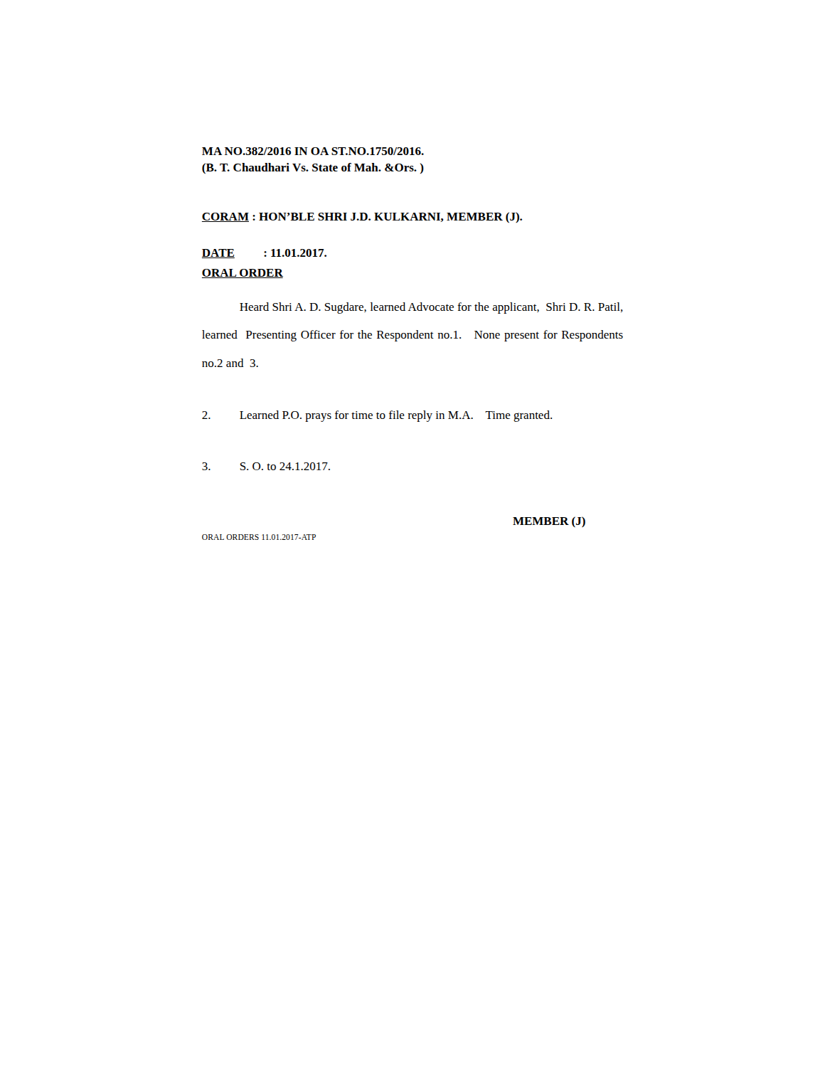MA NO.382/2016 IN OA ST.NO.1750/2016. (B. T. Chaudhari Vs. State of Mah. &Ors. )
CORAM : HON’BLE SHRI J.D. KULKARNI, MEMBER (J).
DATE : 11.01.2017.
ORAL ORDER
Heard Shri A. D. Sugdare, learned Advocate for the applicant, Shri D. R. Patil, learned Presenting Officer for the Respondent no.1. None present for Respondents no.2 and 3.
2. Learned P.O. prays for time to file reply in M.A. Time granted.
3. S. O. to 24.1.2017.
MEMBER (J)
ORAL ORDERS 11.01.2017-ATP